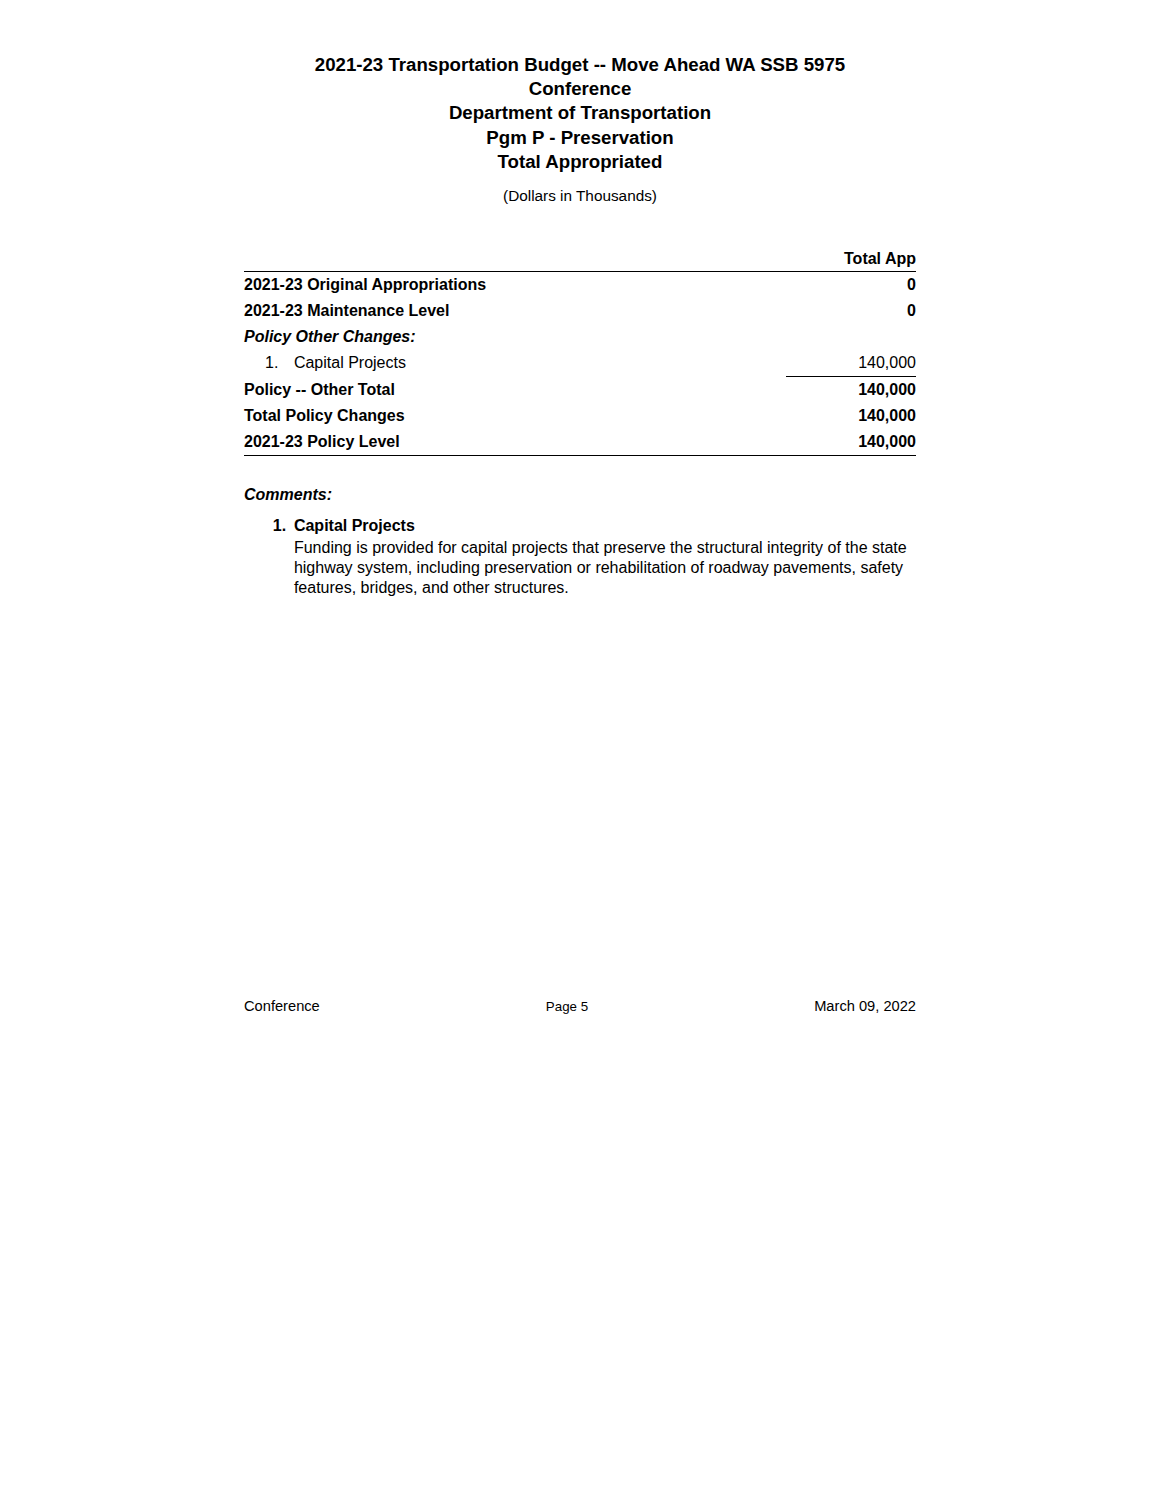2021-23 Transportation Budget -- Move Ahead WA SSB 5975 Conference Department of Transportation Pgm P - Preservation Total Appropriated (Dollars in Thousands)
| | Total App |
| 2021-23 Original Appropriations | 0 |
| 2021-23 Maintenance Level | 0 |
| Policy Other Changes: | |
| 1. Capital Projects | 140,000 |
| Policy -- Other Total | 140,000 |
| Total Policy Changes | 140,000 |
| 2021-23 Policy Level | 140,000 |
Comments:
1. Capital Projects
Funding is provided for capital projects that preserve the structural integrity of the state highway system, including preservation or rehabilitation of roadway pavements, safety features, bridges, and other structures.
Conference
Page 5
March 09, 2022